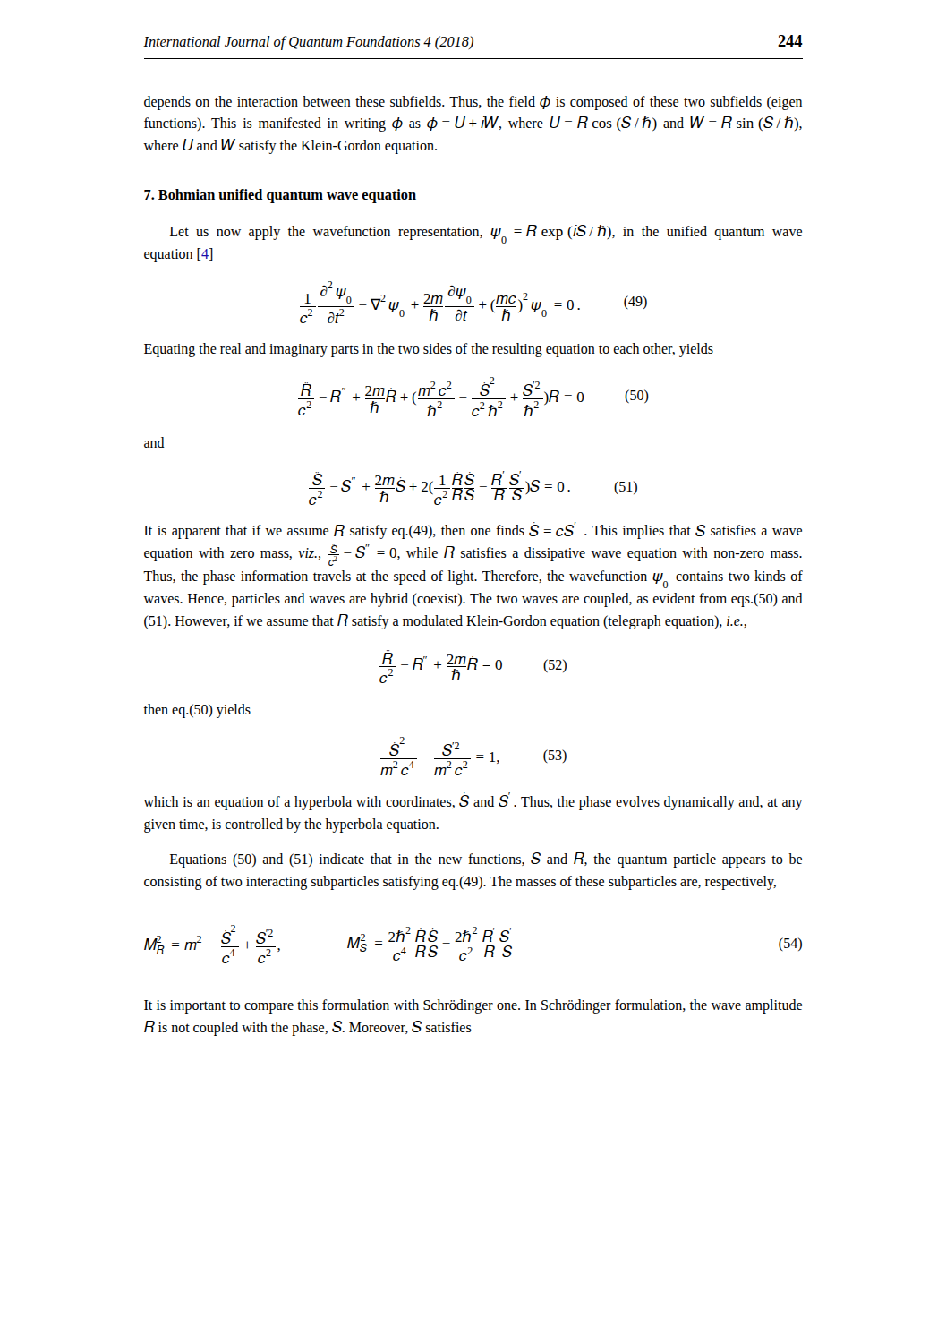International Journal of Quantum Foundations 4 (2018) 244
depends on the interaction between these subfields. Thus, the field ϕ is composed of these two subfields (eigen functions). This is manifested in writing ϕ as ϕ=U+iW, where U=Rcos(S/ℏ) and W=Rsin(S/ℏ), where U and W satisfy the Klein-Gordon equation.
7. Bohmian unified quantum wave equation
Let us now apply the wavefunction representation, ψ0=Rexp(iS/ℏ), in the unified quantum wave equation [4]
1c2 ∂2ψ0∂t2 − ∇2ψ0 + 2mℏ ∂ψ0∂t + (mcℏ)2 ψ0 =0.
(49)
Equating the real and imaginary parts in the two sides of the resulting equation to each other, yields
R¨c2 − R″ + 2mℏ R˙ + ( m2c2ℏ2 − S˙2c2ℏ2 + S′2ℏ2 ) R =0
(50)
and
S¨c2 − S″ + 2mℏ S˙ + 2 ( 1c2 R˙R S˙S − R′R S′S ) S =0.
(51)
It is apparent that if we assume R satisfy eq.(49), then one finds S˙=cS′ . This implies that S satisfies a wave equation with zero mass, viz., S¨c2−S″=0, while R satisfies a dissipative wave equation with non-zero mass. Thus, the phase information travels at the speed of light. Therefore, the wavefunction ψ0 contains two kinds of waves. Hence, particles and waves are hybrid (coexist). The two waves are coupled, as evident from eqs.(50) and (51). However, if we assume that R satisfy a modulated Klein-Gordon equation (telegraph equation), i.e.,
R¨c2 − R″ + 2mℏ R˙ =0
(52)
then eq.(50) yields
S˙2m2c4 − S′2m2c2 =1,
(53)
which is an equation of a hyperbola with coordinates, S˙ and S′. Thus, the phase evolves dynamically and, at any given time, is controlled by the hyperbola equation.
Equations (50) and (51) indicate that in the new functions, S and R, the quantum particle appears to be consisting of two interacting subparticles satisfying eq.(49). The masses of these subparticles are, respectively,
MR2 = m2 − S˙2c4 + S′2c2 ,
MS2 = 2ℏ2c4 R˙R S˙S − 2ℏ2c2 R′R S′S
(54)
It is important to compare this formulation with Schrödinger one. In Schrödinger formulation, the wave amplitude R is not coupled with the phase, S. Moreover, S satisfies